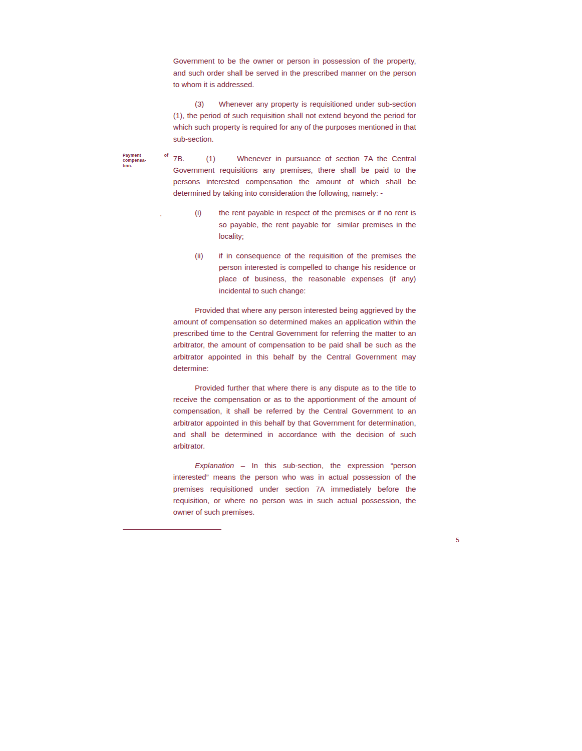Government to be the owner or person in possession of the property, and such order shall be served in the prescribed manner on the person to whom it is addressed.
(3) Whenever any property is requisitioned under sub-section (1), the period of such requisition shall not extend beyond the period for which such property is required for any of the purposes mentioned in that sub-section.
Payment of
compensa-
tion.
7B. (1) Whenever in pursuance of section 7A the Central Government requisitions any premises, there shall be paid to the persons interested compensation the amount of which shall be determined by taking into consideration the following, namely: -
.(i) the rent payable in respect of the premises or if no rent is so payable, the rent payable for similar premises in the locality;
(ii) if in consequence of the requisition of the premises the person interested is compelled to change his residence or place of business, the reasonable expenses (if any) incidental to such change:
Provided that where any person interested being aggrieved by the amount of compensation so determined makes an application within the prescribed time to the Central Government for referring the matter to an arbitrator, the amount of compensation to be paid shall be such as the arbitrator appointed in this behalf by the Central Government may determine:
Provided further that where there is any dispute as to the title to receive the compensation or as to the apportionment of the amount of compensation, it shall be referred by the Central Government to an arbitrator appointed in this behalf by that Government for determination, and shall be determined in accordance with the decision of such arbitrator.
Explanation – In this sub-section, the expression “person interested” means the person who was in actual possession of the premises requisitioned under section 7A immediately before the requisition, or where no person was in such actual possession, the owner of such premises.
5